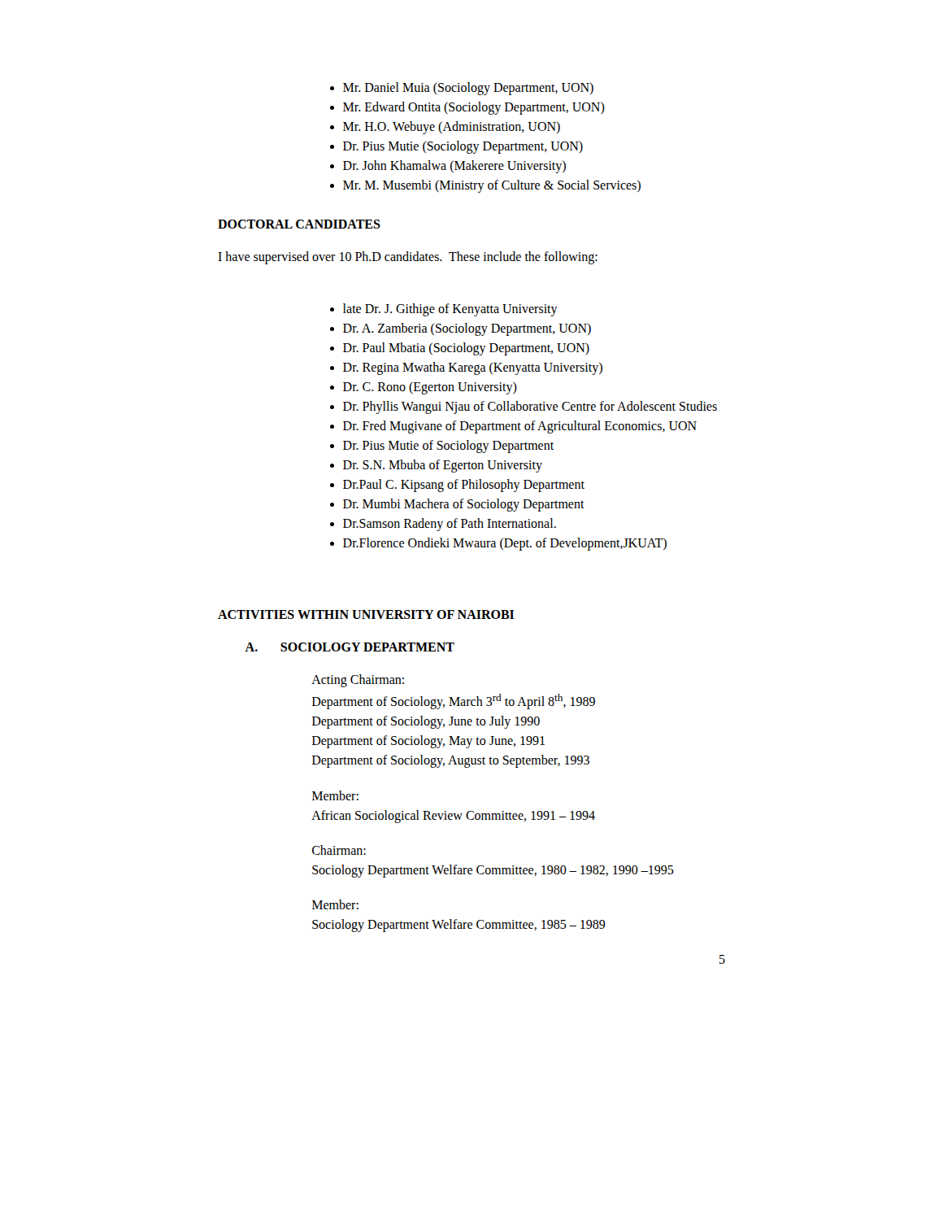Mr. Daniel Muia (Sociology Department, UON)
Mr. Edward Ontita (Sociology Department, UON)
Mr. H.O. Webuye (Administration, UON)
Dr. Pius Mutie (Sociology Department, UON)
Dr. John Khamalwa (Makerere University)
Mr. M. Musembi (Ministry of Culture & Social Services)
DOCTORAL CANDIDATES
I have supervised over 10 Ph.D candidates. These include the following:
late Dr. J. Githige of Kenyatta University
Dr. A. Zamberia (Sociology Department, UON)
Dr. Paul Mbatia (Sociology Department, UON)
Dr. Regina Mwatha Karega (Kenyatta University)
Dr. C. Rono (Egerton University)
Dr. Phyllis Wangui Njau of Collaborative Centre for Adolescent Studies
Dr. Fred Mugivane of Department of Agricultural Economics, UON
Dr. Pius Mutie of Sociology Department
Dr. S.N. Mbuba of Egerton University
Dr.Paul C. Kipsang of Philosophy Department
Dr. Mumbi Machera of Sociology Department
Dr.Samson Radeny of Path International.
Dr.Florence Ondieki Mwaura (Dept. of Development,JKUAT)
ACTIVITIES WITHIN UNIVERSITY OF NAIROBI
A. SOCIOLOGY DEPARTMENT
Acting Chairman:
Department of Sociology, March 3rd to April 8th, 1989
Department of Sociology, June to July 1990
Department of Sociology, May to June, 1991
Department of Sociology, August to September, 1993
Member:
African Sociological Review Committee, 1991 – 1994
Chairman:
Sociology Department Welfare Committee, 1980 – 1982, 1990 –1995
Member:
Sociology Department Welfare Committee, 1985 – 1989
5